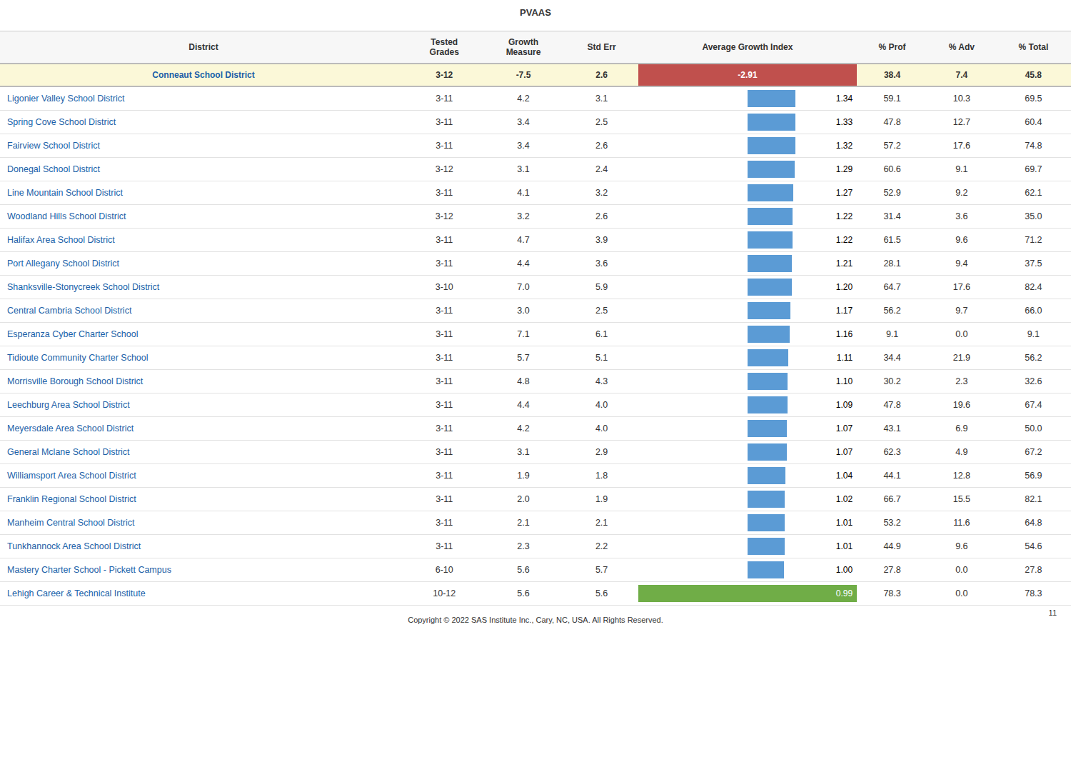PVAAS
| District | Tested Grades | Growth Measure | Std Err | Average Growth Index | % Prof | % Adv | % Total |
| --- | --- | --- | --- | --- | --- | --- | --- |
| Conneaut School District | 3-12 | -7.5 | 2.6 | -2.91 | 38.4 | 7.4 | 45.8 |
| Ligonier Valley School District | 3-11 | 4.2 | 3.1 | 1.34 | 59.1 | 10.3 | 69.5 |
| Spring Cove School District | 3-11 | 3.4 | 2.5 | 1.33 | 47.8 | 12.7 | 60.4 |
| Fairview School District | 3-11 | 3.4 | 2.6 | 1.32 | 57.2 | 17.6 | 74.8 |
| Donegal School District | 3-12 | 3.1 | 2.4 | 1.29 | 60.6 | 9.1 | 69.7 |
| Line Mountain School District | 3-11 | 4.1 | 3.2 | 1.27 | 52.9 | 9.2 | 62.1 |
| Woodland Hills School District | 3-12 | 3.2 | 2.6 | 1.22 | 31.4 | 3.6 | 35.0 |
| Halifax Area School District | 3-11 | 4.7 | 3.9 | 1.22 | 61.5 | 9.6 | 71.2 |
| Port Allegany School District | 3-11 | 4.4 | 3.6 | 1.21 | 28.1 | 9.4 | 37.5 |
| Shanksville-Stonycreek School District | 3-10 | 7.0 | 5.9 | 1.20 | 64.7 | 17.6 | 82.4 |
| Central Cambria School District | 3-11 | 3.0 | 2.5 | 1.17 | 56.2 | 9.7 | 66.0 |
| Esperanza Cyber Charter School | 3-11 | 7.1 | 6.1 | 1.16 | 9.1 | 0.0 | 9.1 |
| Tidioute Community Charter School | 3-11 | 5.7 | 5.1 | 1.11 | 34.4 | 21.9 | 56.2 |
| Morrisville Borough School District | 3-11 | 4.8 | 4.3 | 1.10 | 30.2 | 2.3 | 32.6 |
| Leechburg Area School District | 3-11 | 4.4 | 4.0 | 1.09 | 47.8 | 19.6 | 67.4 |
| Meyersdale Area School District | 3-11 | 4.2 | 4.0 | 1.07 | 43.1 | 6.9 | 50.0 |
| General Mclane School District | 3-11 | 3.1 | 2.9 | 1.07 | 62.3 | 4.9 | 67.2 |
| Williamsport Area School District | 3-11 | 1.9 | 1.8 | 1.04 | 44.1 | 12.8 | 56.9 |
| Franklin Regional School District | 3-11 | 2.0 | 1.9 | 1.02 | 66.7 | 15.5 | 82.1 |
| Manheim Central School District | 3-11 | 2.1 | 2.1 | 1.01 | 53.2 | 11.6 | 64.8 |
| Tunkhannock Area School District | 3-11 | 2.3 | 2.2 | 1.01 | 44.9 | 9.6 | 54.6 |
| Mastery Charter School - Pickett Campus | 6-10 | 5.6 | 5.7 | 1.00 | 27.8 | 0.0 | 27.8 |
| Lehigh Career & Technical Institute | 10-12 | 5.6 | 5.6 | 0.99 | 78.3 | 0.0 | 78.3 |
| Copyright © 2022 SAS Institute Inc., Cary, NC, USA. All Rights Reserved. 11 |